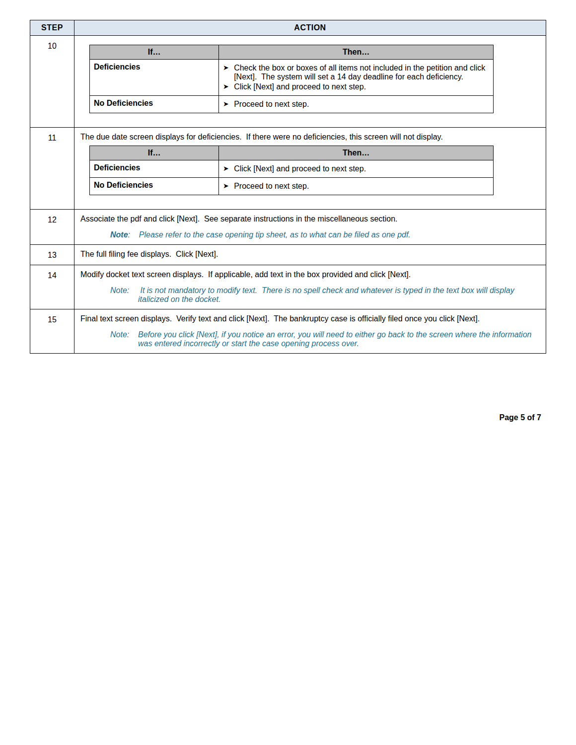| STEP | ACTION |
| --- | --- |
| 10 | / If… / Then… / / --- / --- / / Deficiencies / Check the box or boxes of all items not included in the petition and click [Next]. The system will set a 14 day deadline for each deficiency. Click [Next] and proceed to next step. / / No Deficiencies / Proceed to next step. / |
| 11 | The due date screen displays for deficiencies. If there were no deficiencies, this screen will not display. / If… / Then… / / --- / --- / / Deficiencies / Click [Next] and proceed to next step. / / No Deficiencies / Proceed to next step. / |
| 12 | Associate the pdf and click [Next]. See separate instructions in the miscellaneous section. Note : Please refer to the case opening tip sheet, as to what can be filed as one pdf. |
| 13 | The full filing fee displays. Click [Next]. |
| 14 | Modify docket text screen displays. If applicable, add text in the box provided and click [Next]. Note : It is not mandatory to modify text. There is no spell check and whatever is typed in the text box will display italicized on the docket. |
| 15 | Final text screen displays. Verify text and click [Next]. The bankruptcy case is officially filed once you click [Next]. Note : Before you click [Next], if you notice an error, you will need to either go back to the screen where the information was entered incorrectly or start the case opening process over. |
Page 5 of 7